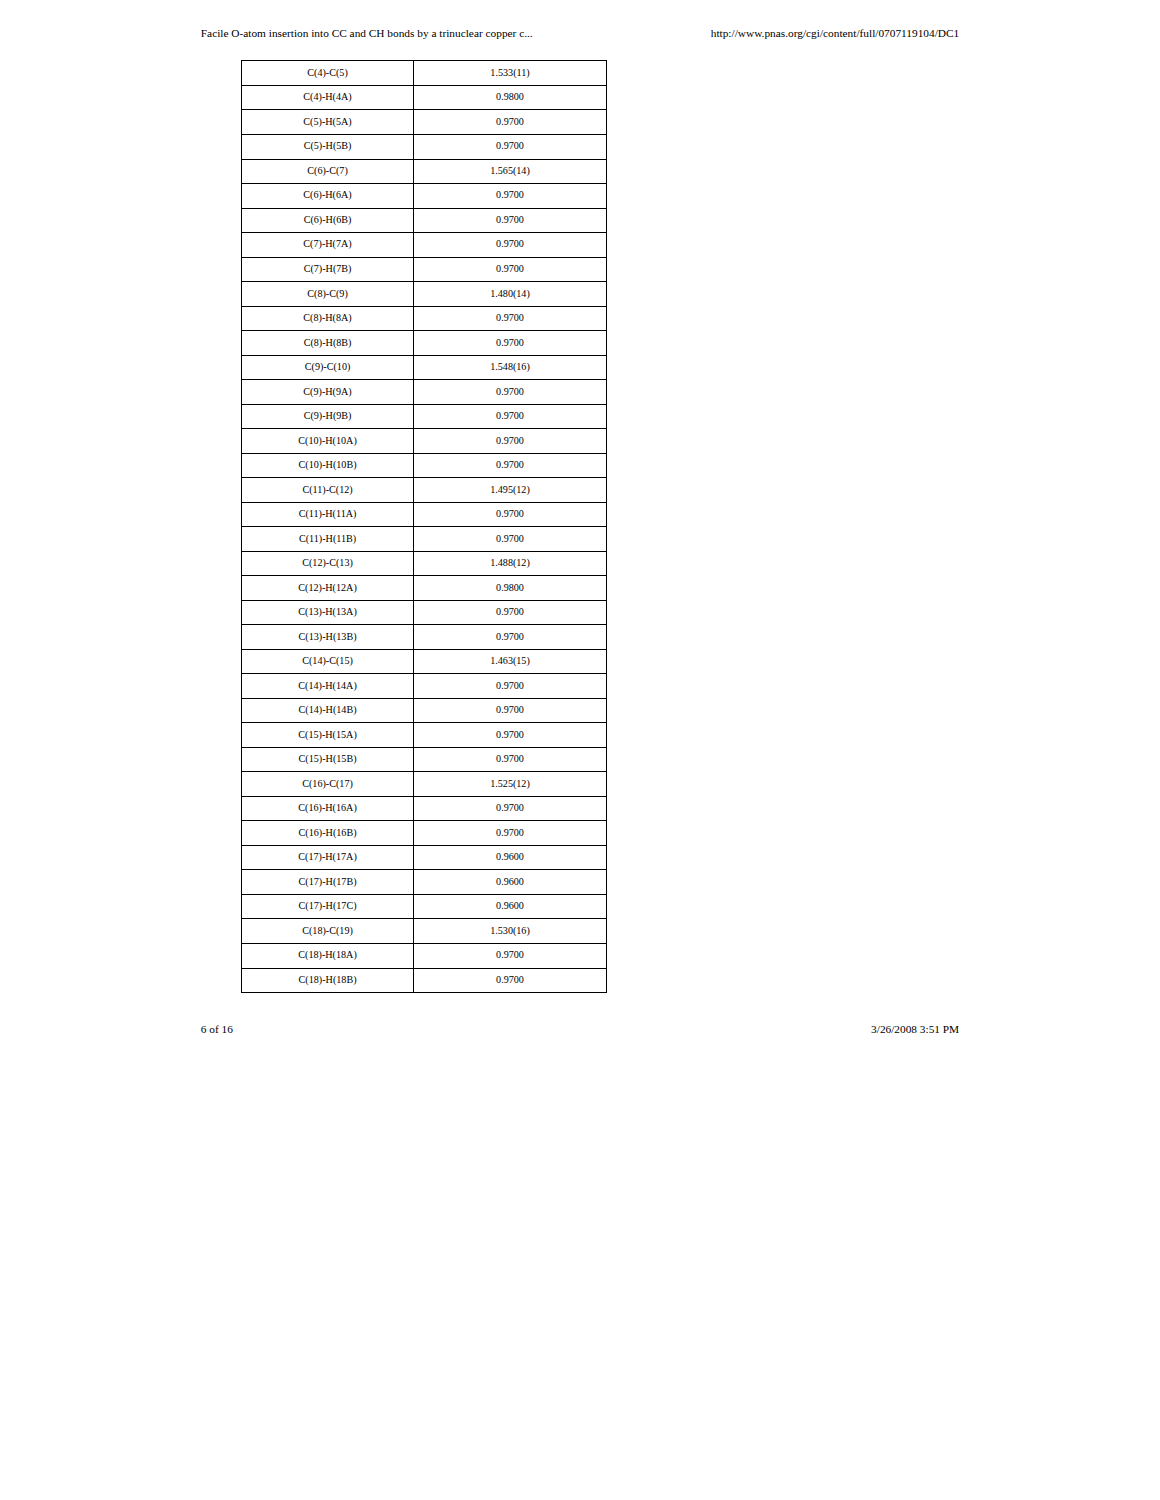Facile O-atom insertion into CC and CH bonds by a trinuclear copper c...
http://www.pnas.org/cgi/content/full/0707119104/DC1
| C(4)-C(5) | 1.533(11) |
| C(4)-H(4A) | 0.9800 |
| C(5)-H(5A) | 0.9700 |
| C(5)-H(5B) | 0.9700 |
| C(6)-C(7) | 1.565(14) |
| C(6)-H(6A) | 0.9700 |
| C(6)-H(6B) | 0.9700 |
| C(7)-H(7A) | 0.9700 |
| C(7)-H(7B) | 0.9700 |
| C(8)-C(9) | 1.480(14) |
| C(8)-H(8A) | 0.9700 |
| C(8)-H(8B) | 0.9700 |
| C(9)-C(10) | 1.548(16) |
| C(9)-H(9A) | 0.9700 |
| C(9)-H(9B) | 0.9700 |
| C(10)-H(10A) | 0.9700 |
| C(10)-H(10B) | 0.9700 |
| C(11)-C(12) | 1.495(12) |
| C(11)-H(11A) | 0.9700 |
| C(11)-H(11B) | 0.9700 |
| C(12)-C(13) | 1.488(12) |
| C(12)-H(12A) | 0.9800 |
| C(13)-H(13A) | 0.9700 |
| C(13)-H(13B) | 0.9700 |
| C(14)-C(15) | 1.463(15) |
| C(14)-H(14A) | 0.9700 |
| C(14)-H(14B) | 0.9700 |
| C(15)-H(15A) | 0.9700 |
| C(15)-H(15B) | 0.9700 |
| C(16)-C(17) | 1.525(12) |
| C(16)-H(16A) | 0.9700 |
| C(16)-H(16B) | 0.9700 |
| C(17)-H(17A) | 0.9600 |
| C(17)-H(17B) | 0.9600 |
| C(17)-H(17C) | 0.9600 |
| C(18)-C(19) | 1.530(16) |
| C(18)-H(18A) | 0.9700 |
| C(18)-H(18B) | 0.9700 |
6 of 16
3/26/2008 3:51 PM